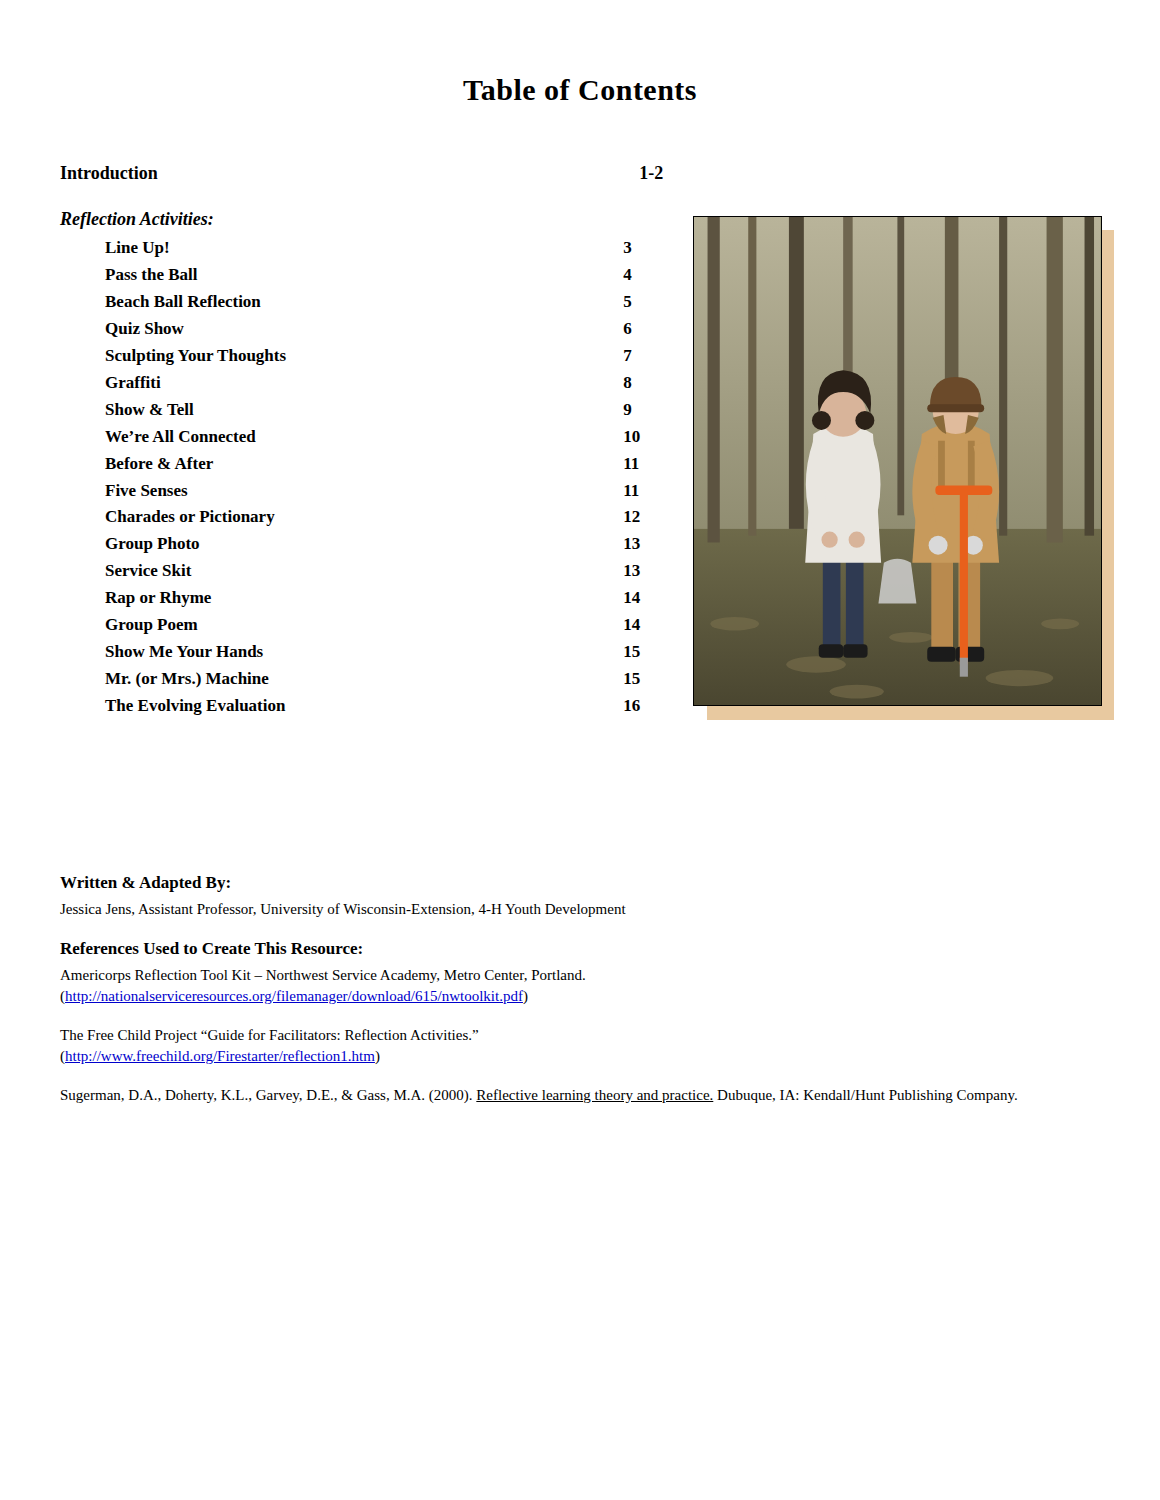Table of Contents
Introduction 1-2
Reflection Activities:
Line Up!3
Pass the Ball 4
Beach Ball Reflection 5
Quiz Show 6
Sculpting Your Thoughts 7
Graffiti 8
Show & Tell 9
We’re All Connected 10
Before & After 11
Five Senses 11
Charades or Pictionary 12
Group Photo 13
Service Skit 13
Rap or Rhyme 14
Group Poem 14
Show Me Your Hands 15
Mr. (or Mrs.) Machine 15
The Evolving Evaluation 16
Written & Adapted By:
Jessica Jens, Assistant Professor, University of Wisconsin-Extension, 4-H Youth Development
References Used to Create This Resource:
Americorps Reflection Tool Kit – Northwest Service Academy, Metro Center, Portland.
(http://nationalserviceresources.org/filemanager/download/615/nwtoolkit.pdf)
The Free Child Project “Guide for Facilitators: Reflection Activities.”
(http://www.freechild.org/Firestarter/reflection1.htm)
Sugerman, D.A., Doherty, K.L., Garvey, D.E., & Gass, M.A. (2000). Reflective learning theory and practice. Dubuque, IA: Kendall/Hunt Publishing Company.